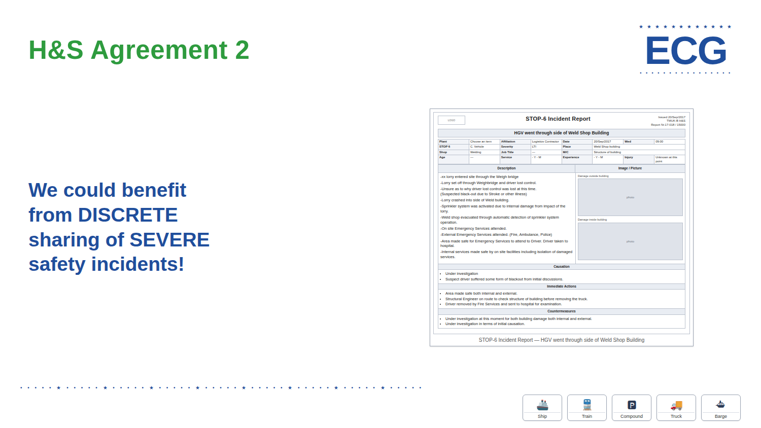H&S Agreement 2
★ ★ ★ ★ ★ ★ ★ ★ ★ ★ ★ ★ ECG • • • • • • • • • • • • • • • •
We could benefit from DISCRETE sharing of SEVERE safety incidents!
LOGO
STOP-6 Incident Report
Issued 20/Sep/2017
TMUK-B H&S
Report Nr.17-018 / 15000
HGV went through side of Weld Shop Building
| Plant | Choose an item | Affiliation | Logistics Contractor | Date | 20/Sep/2017 | Wed | 09:00 |
| STOP 6 | C. Vehicle | Severity | LTI | Place | Weld Shop building |
| Shop | Welding | Job Title | — | M/C | Structure of building |
| Age | — | Service | - Y - M | Experience | - Y - M | Injury | Unknown at this point |
Description
Image / Picture
-xx lorry entered site through the Weigh bridge
-Lorry set off through Weighbridge and driver lost control.
-Unsure as to why driver lost control was lost at this time.
(Suspected black-out due to Stroke or other illness)
-Lorry crashed into side of Weld building.
-Sprinkler system was activated due to internal damage from impact of the lorry.
-Weld shop evacuated through automatic detection of sprinkler system operation.
-On site Emergency Services attended.
-External Emergency Services attended. (Fire, Ambulance, Police)
-Area made safe for Emergency Services to attend to Driver. Driver taken to hospital.
-Internal services made safe by on site facilities including isolation of damaged services.
Damage outside building
photo
Damage inside building
photo
Causation
Under investigation
Suspect driver suffered some form of blackout from initial discussions.
Immediate Actions
Area made safe both internal and external.
Structural Engineer on route to check structure of building before removing the truck.
Driver removed by Fire Services and sent to hospital for examination.
Countermeasures
Under investigation at this moment for both building damage both internal and external.
Under investigation in terms of initial causation.
STOP-6 Incident Report — HGV went through side of Weld Shop Building
• • • • • ★ • • • • • ★ • • • • • ★ • • • • • ★ • • • • • ★ • • • • • ★ • • • • • ★ • • • • • ★ • • • • •
🚢Ship
🚆Train
🅿Compound
🚚Truck
⛴Barge